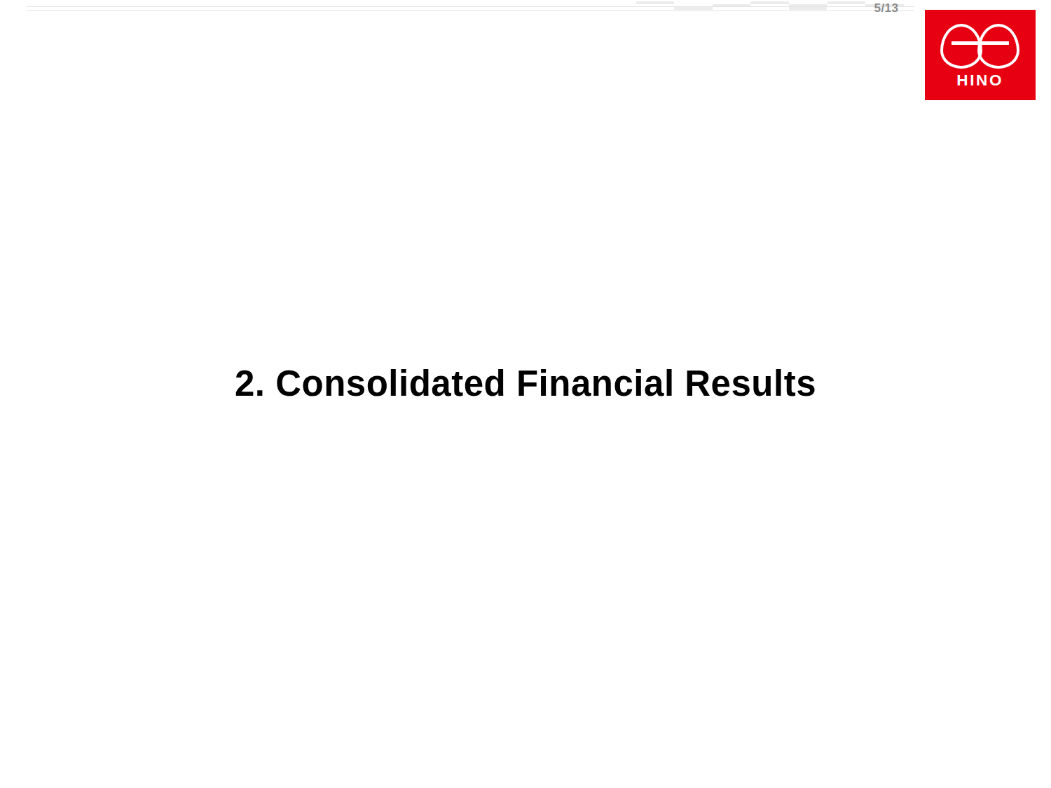5/13
HINO
2. Consolidated Financial Results